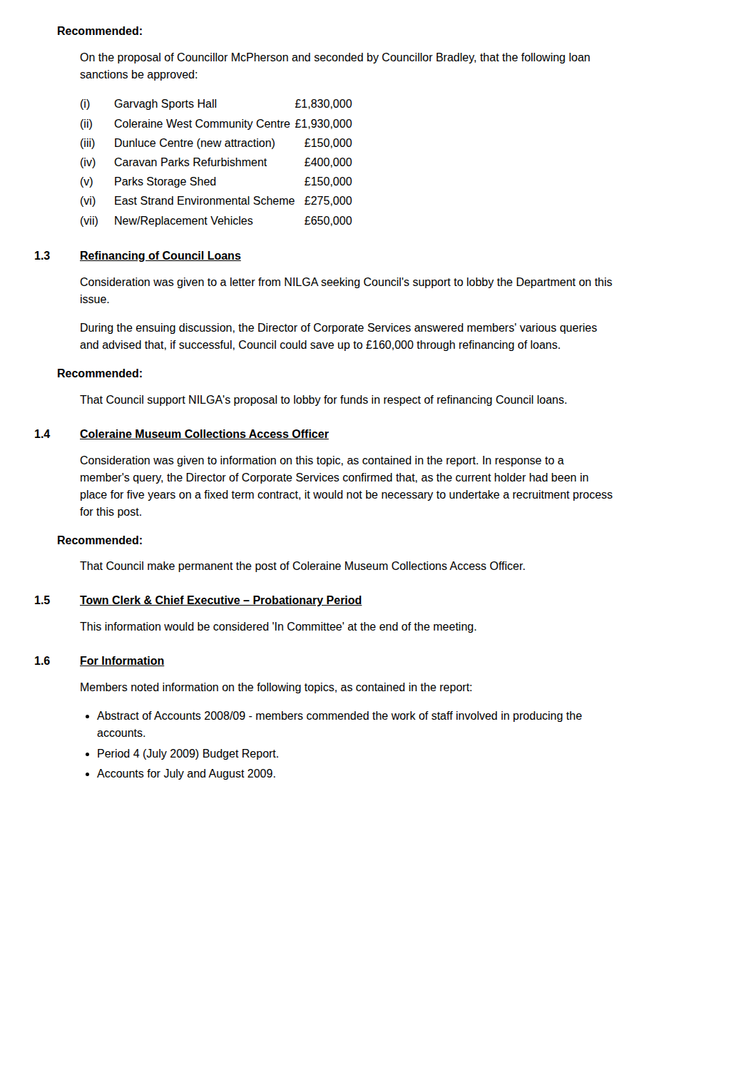Recommended:
On the proposal of Councillor McPherson and seconded by Councillor Bradley, that the following loan sanctions be approved:
| (i) | Garvagh Sports Hall | £1,830,000 |
| (ii) | Coleraine West Community Centre | £1,930,000 |
| (iii) | Dunluce Centre (new attraction) | £150,000 |
| (iv) | Caravan Parks Refurbishment | £400,000 |
| (v) | Parks Storage Shed | £150,000 |
| (vi) | East Strand Environmental Scheme | £275,000 |
| (vii) | New/Replacement Vehicles | £650,000 |
1.3 Refinancing of Council Loans
Consideration was given to a letter from NILGA seeking Council's support to lobby the Department on this issue.
During the ensuing discussion, the Director of Corporate Services answered members' various queries and advised that, if successful, Council could save up to £160,000 through refinancing of loans.
Recommended:
That Council support NILGA's proposal to lobby for funds in respect of refinancing Council loans.
1.4 Coleraine Museum Collections Access Officer
Consideration was given to information on this topic, as contained in the report. In response to a member's query, the Director of Corporate Services confirmed that, as the current holder had been in place for five years on a fixed term contract, it would not be necessary to undertake a recruitment process for this post.
Recommended:
That Council make permanent the post of Coleraine Museum Collections Access Officer.
1.5 Town Clerk & Chief Executive – Probationary Period
This information would be considered 'In Committee' at the end of the meeting.
1.6 For Information
Members noted information on the following topics, as contained in the report:
Abstract of Accounts 2008/09 - members commended the work of staff involved in producing the accounts.
Period 4 (July 2009) Budget Report.
Accounts for July and August 2009.